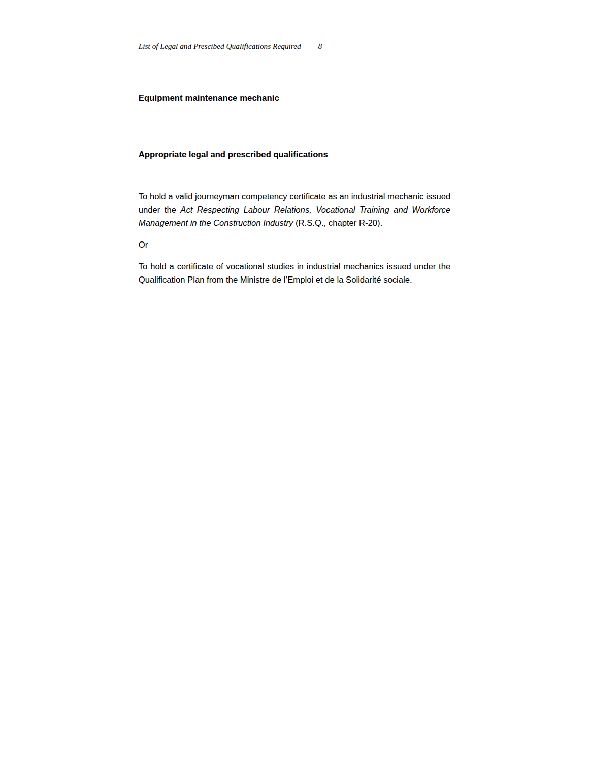List of Legal and Prescibed Qualifications Required 8
Equipment maintenance mechanic
Appropriate legal and prescribed qualifications
To hold a valid journeyman competency certificate as an industrial mechanic issued under the Act Respecting Labour Relations, Vocational Training and Workforce Management in the Construction Industry (R.S.Q., chapter R-20).
Or
To hold a certificate of vocational studies in industrial mechanics issued under the Qualification Plan from the Ministre de l’Emploi et de la Solidarité sociale.